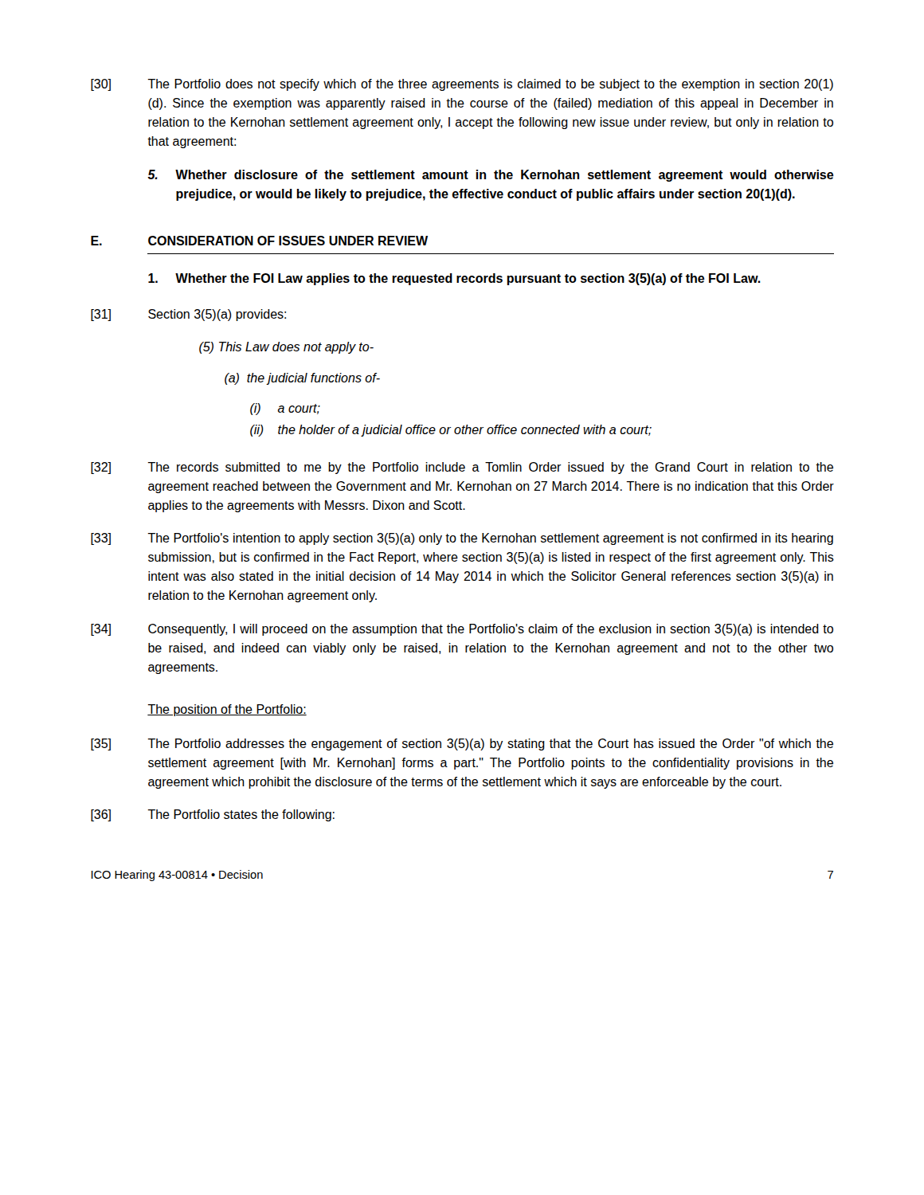[30]
The Portfolio does not specify which of the three agreements is claimed to be subject to the exemption in section 20(1)(d). Since the exemption was apparently raised in the course of the (failed) mediation of this appeal in December in relation to the Kernohan settlement agreement only, I accept the following new issue under review, but only in relation to that agreement:
5.
Whether disclosure of the settlement amount in the Kernohan settlement agreement would otherwise prejudice, or would be likely to prejudice, the effective conduct of public affairs under section 20(1)(d).
E.
CONSIDERATION OF ISSUES UNDER REVIEW
1.
Whether the FOI Law applies to the requested records pursuant to section 3(5)(a) of the FOI Law.
[31]
Section 3(5)(a) provides:
(5) This Law does not apply to-
(a) the judicial functions of-
(i)
a court;
(ii)
the holder of a judicial office or other office connected with a court;
[32]
The records submitted to me by the Portfolio include a Tomlin Order issued by the Grand Court in relation to the agreement reached between the Government and Mr. Kernohan on 27 March 2014. There is no indication that this Order applies to the agreements with Messrs. Dixon and Scott.
[33]
The Portfolio's intention to apply section 3(5)(a) only to the Kernohan settlement agreement is not confirmed in its hearing submission, but is confirmed in the Fact Report, where section 3(5)(a) is listed in respect of the first agreement only. This intent was also stated in the initial decision of 14 May 2014 in which the Solicitor General references section 3(5)(a) in relation to the Kernohan agreement only.
[34]
Consequently, I will proceed on the assumption that the Portfolio's claim of the exclusion in section 3(5)(a) is intended to be raised, and indeed can viably only be raised, in relation to the Kernohan agreement and not to the other two agreements.
The position of the Portfolio:
[35]
The Portfolio addresses the engagement of section 3(5)(a) by stating that the Court has issued the Order "of which the settlement agreement [with Mr. Kernohan] forms a part." The Portfolio points to the confidentiality provisions in the agreement which prohibit the disclosure of the terms of the settlement which it says are enforceable by the court.
[36]
The Portfolio states the following:
ICO Hearing 43-00814 • Decision
7